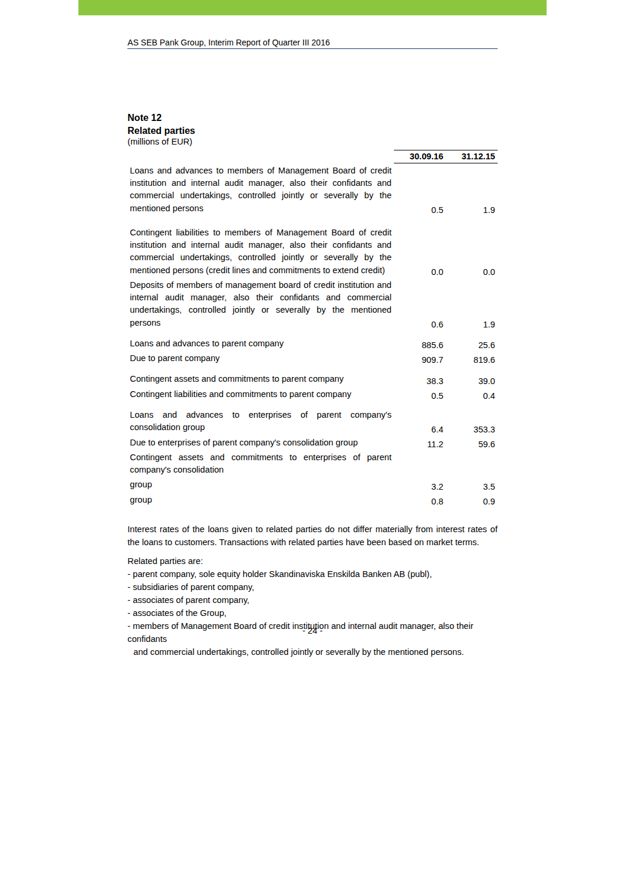AS SEB Pank Group, Interim Report of Quarter III 2016
Note 12
Related parties
(millions of EUR)
| | 30.09.16 | 31.12.15 |
| --- | --- | --- |
| Loans and advances to members of Management Board of credit institution and internal audit manager, also their confidants and commercial undertakings, controlled jointly or severally by the mentioned persons | 0.5 | 1.9 |
| Contingent liabilities to members of Management Board of credit institution and internal audit manager, also their confidants and commercial undertakings, controlled jointly or severally by the mentioned persons (credit lines and commitments to extend credit) | 0.0 | 0.0 |
| Deposits of members of management board of credit institution and internal audit manager, also their confidants and commercial undertakings, controlled jointly or severally by the mentioned persons | 0.6 | 1.9 |
| Loans and advances to parent company | 885.6 | 25.6 |
| Due to parent company | 909.7 | 819.6 |
| Contingent assets and commitments to parent company | 38.3 | 39.0 |
| Contingent liabilities and commitments to parent company | 0.5 | 0.4 |
| Loans and advances to enterprises of parent company's consolidation group | 6.4 | 353.3 |
| Due to enterprises of parent company's consolidation group | 11.2 | 59.6 |
| Contingent assets and commitments to enterprises of parent company's consolidation | | |
| group | 3.2 | 3.5 |
| group | 0.8 | 0.9 |
Interest rates of the loans given to related parties do not differ materially from interest rates of the loans to customers. Transactions with related parties have been based on market terms.
Related parties are:
- parent company, sole equity holder Skandinaviska Enskilda Banken AB (publ),
- subsidiaries of parent company,
- associates of parent company,
- associates of the Group,
- members of Management Board of credit institution and internal audit manager, also their confidants
and commercial undertakings, controlled jointly or severally by the mentioned persons.
- 24 -